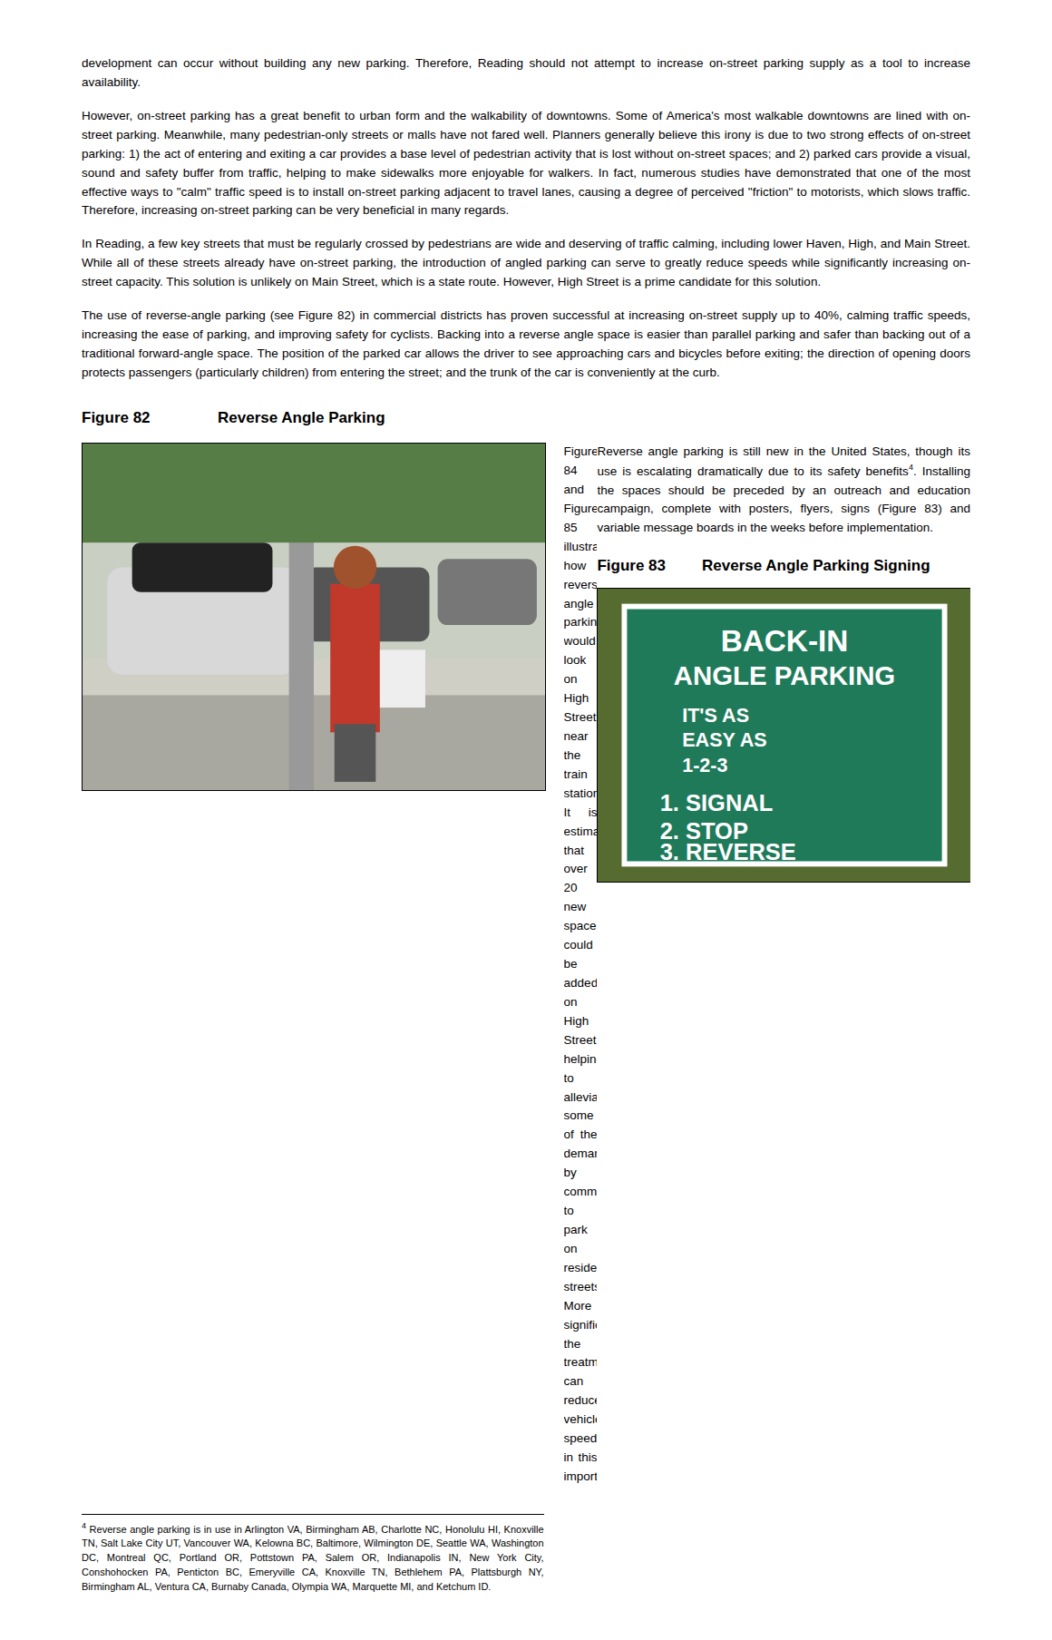development can occur without building any new parking. Therefore, Reading should not attempt to increase on-street parking supply as a tool to increase availability.
However, on-street parking has a great benefit to urban form and the walkability of downtowns. Some of America's most walkable downtowns are lined with on-street parking. Meanwhile, many pedestrian-only streets or malls have not fared well. Planners generally believe this irony is due to two strong effects of on-street parking: 1) the act of entering and exiting a car provides a base level of pedestrian activity that is lost without on-street spaces; and 2) parked cars provide a visual, sound and safety buffer from traffic, helping to make sidewalks more enjoyable for walkers. In fact, numerous studies have demonstrated that one of the most effective ways to "calm" traffic speed is to install on-street parking adjacent to travel lanes, causing a degree of perceived "friction" to motorists, which slows traffic. Therefore, increasing on-street parking can be very beneficial in many regards.
In Reading, a few key streets that must be regularly crossed by pedestrians are wide and deserving of traffic calming, including lower Haven, High, and Main Street. While all of these streets already have on-street parking, the introduction of angled parking can serve to greatly reduce speeds while significantly increasing on-street capacity. This solution is unlikely on Main Street, which is a state route. However, High Street is a prime candidate for this solution.
The use of reverse-angle parking (see Figure 82) in commercial districts has proven successful at increasing on-street supply up to 40%, calming traffic speeds, increasing the ease of parking, and improving safety for cyclists. Backing into a reverse angle space is easier than parallel parking and safer than backing out of a traditional forward-angle space. The position of the parked car allows the driver to see approaching cars and bicycles before exiting; the direction of opening doors protects passengers (particularly children) from entering the street; and the trunk of the car is conveniently at the curb.
Figure 82 Reverse Angle Parking
Reverse angle parking is still new in the United States, though its use is escalating dramatically due to its safety benefits4. Installing the spaces should be preceded by an outreach and education campaign, complete with posters, flyers, signs (Figure 83) and variable message boards in the weeks before implementation.
Figure 83 Reverse Angle Parking Signing
Figure 84 and Figure 85 illustrate how reverse angle parking would look on High Street near the train station. It is estimated that over 20 new spaces could be added on High Street, helping to alleviate some of the demand by commuters to park on residential streets. More significantly, the treatment can reduce vehicle speeds in this important
4 Reverse angle parking is in use in Arlington VA, Birmingham AB, Charlotte NC, Honolulu HI, Knoxville TN, Salt Lake City UT, Vancouver WA, Kelowna BC, Baltimore, Wilmington DE, Seattle WA, Washington DC, Montreal QC, Portland OR, Pottstown PA, Salem OR, Indianapolis IN, New York City, Conshohocken PA, Penticton BC, Emeryville CA, Knoxville TN, Bethlehem PA, Plattsburgh NY, Birmingham AL, Ventura CA, Burnaby Canada, Olympia WA, Marquette MI, and Ketchum ID.